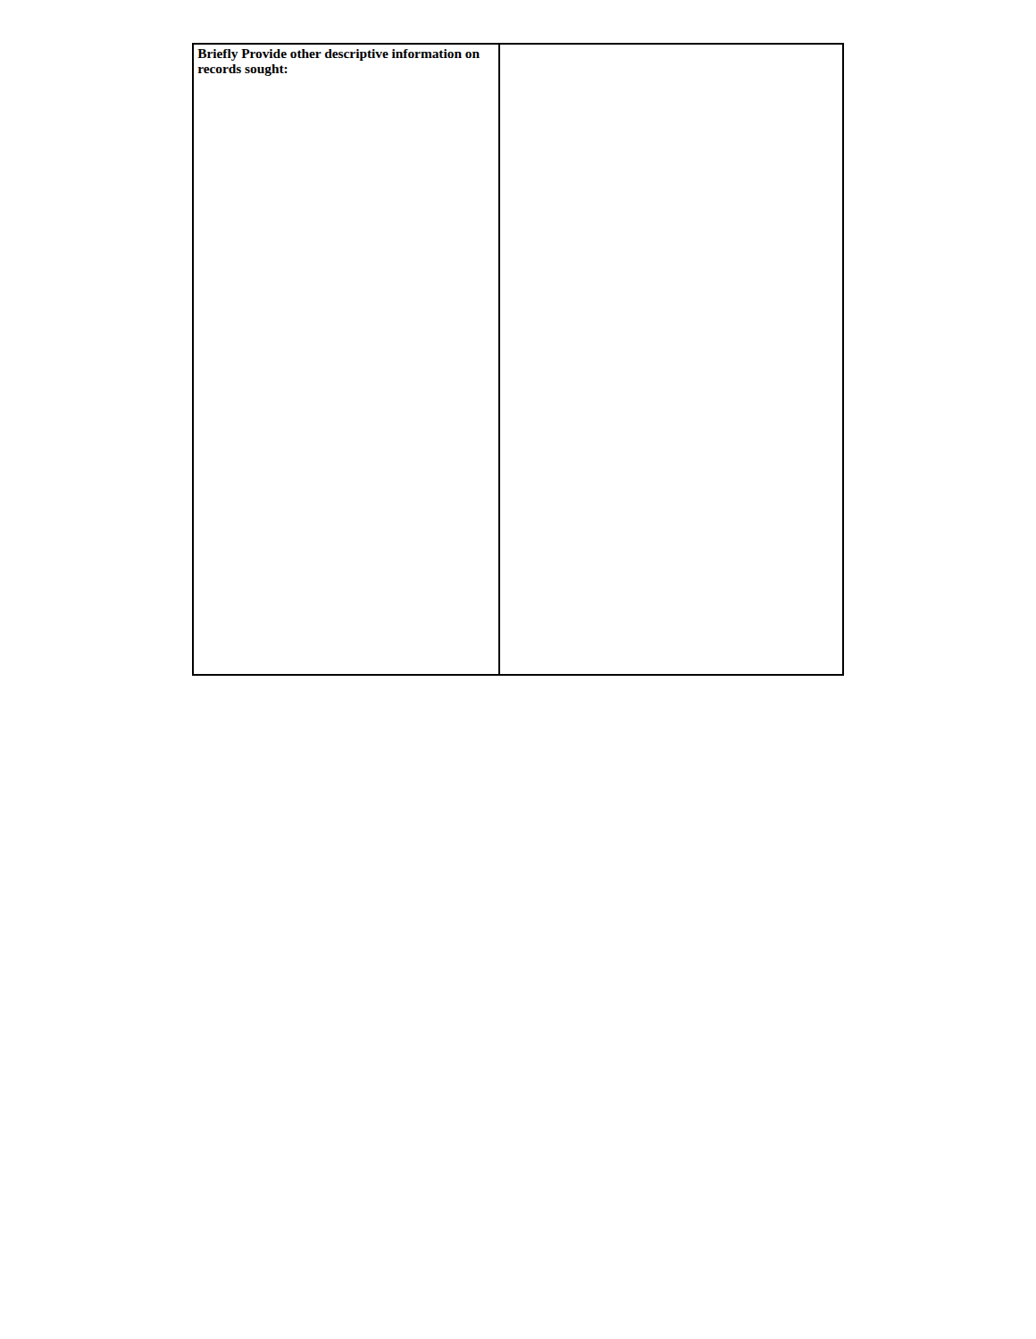| Briefly Provide other descriptive information on records sought: | |